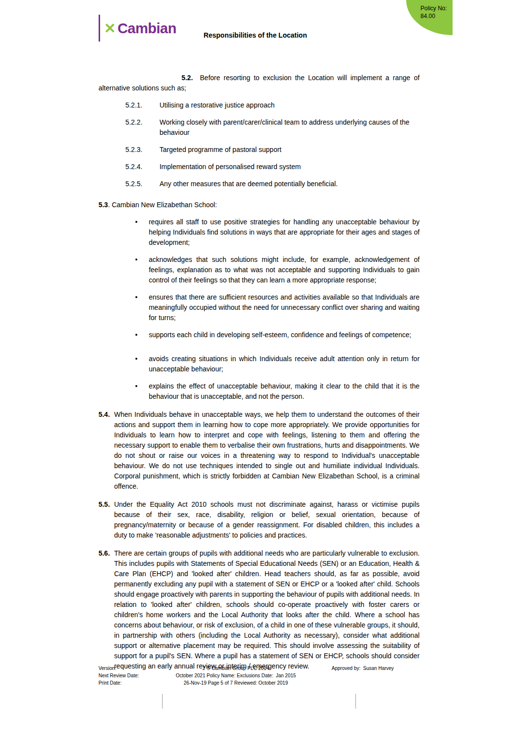Policy No:
84.00
✕Cambian
Responsibilities of the Location
5.2. Before resorting to exclusion the Location will implement a range of alternative solutions such as;
5.2.1. Utilising a restorative justice approach
5.2.2. Working closely with parent/carer/clinical team to address underlying causes of the behaviour
5.2.3. Targeted programme of pastoral support
5.2.4. Implementation of personalised reward system
5.2.5. Any other measures that are deemed potentially beneficial.
5.3. Cambian New Elizabethan School:
requires all staff to use positive strategies for handling any unacceptable behaviour by helping Individuals find solutions in ways that are appropriate for their ages and stages of development;
acknowledges that such solutions might include, for example, acknowledgement of feelings, explanation as to what was not acceptable and supporting Individuals to gain control of their feelings so that they can learn a more appropriate response;
ensures that there are sufficient resources and activities available so that Individuals are meaningfully occupied without the need for unnecessary conflict over sharing and waiting for turns;
supports each child in developing self-esteem, confidence and feelings of competence;
avoids creating situations in which Individuals receive adult attention only in return for unacceptable behaviour;
explains the effect of unacceptable behaviour, making it clear to the child that it is the behaviour that is unacceptable, and not the person.
5.4. When Individuals behave in unacceptable ways, we help them to understand the outcomes of their actions and support them in learning how to cope more appropriately. We provide opportunities for Individuals to learn how to interpret and cope with feelings, listening to them and offering the necessary support to enable them to verbalise their own frustrations, hurts and disappointments. We do not shout or raise our voices in a threatening way to respond to Individual's unacceptable behaviour. We do not use techniques intended to single out and humiliate individual Individuals. Corporal punishment, which is strictly forbidden at Cambian New Elizabethan School, is a criminal offence.
5.5. Under the Equality Act 2010 schools must not discriminate against, harass or victimise pupils because of their sex, race, disability, religion or belief, sexual orientation, because of pregnancy/maternity or because of a gender reassignment. For disabled children, this includes a duty to make 'reasonable adjustments' to policies and practices.
5.6. There are certain groups of pupils with additional needs who are particularly vulnerable to exclusion. This includes pupils with Statements of Special Educational Needs (SEN) or an Education, Health & Care Plan (EHCP) and 'looked after' children. Head teachers should, as far as possible, avoid permanently excluding any pupil with a statement of SEN or EHCP or a 'looked after' child. Schools should engage proactively with parents in supporting the behaviour of pupils with additional needs. In relation to 'looked after' children, schools should co-operate proactively with foster carers or children's home workers and the Local Authority that looks after the child. Where a school has concerns about behaviour, or risk of exclusion, of a child in one of these vulnerable groups, it should, in partnership with others (including the Local Authority as necessary), consider what additional support or alternative placement may be required. This should involve assessing the suitability of support for a pupil's SEN. Where a pupil has a statement of SEN or EHCP, schools should consider requesting an early annual review or interim / emergency review.
Version: 2 ® Cambian Group PLC 2014 Approved by: Susan Harvey
Next Review Date: October 2021 Policy Name: Exclusions Date: Jan 2015
Print Date: 26-Nov-19 Page 5 of 7 Reviewed: October 2019